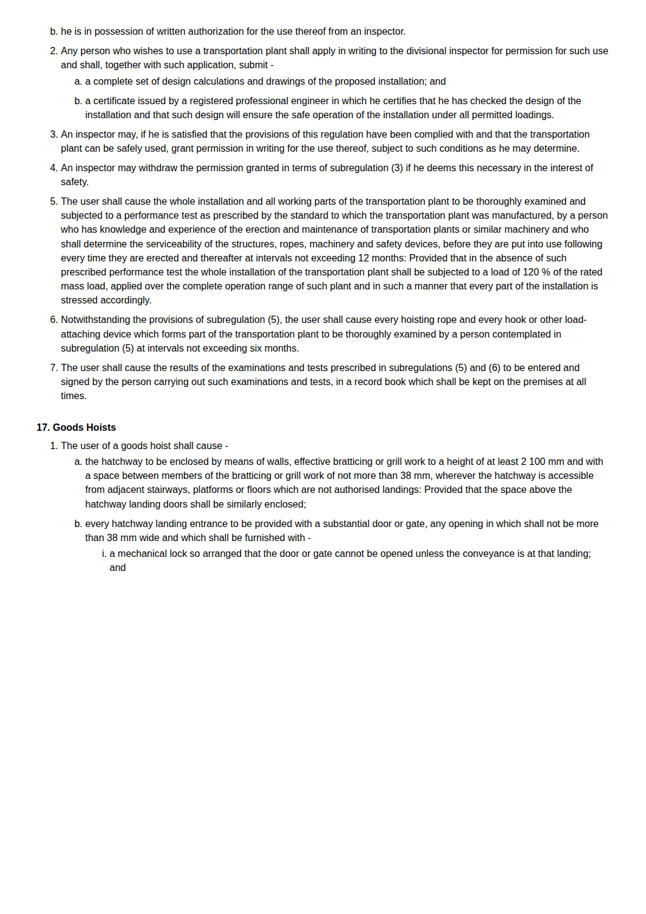he is in possession of written authorization for the use thereof from an inspector.
Any person who wishes to use a transportation plant shall apply in writing to the divisional inspector for permission for such use and shall, together with such application, submit -
a complete set of design calculations and drawings of the proposed installation; and
a certificate issued by a registered professional engineer in which he certifies that he has checked the design of the installation and that such design will ensure the safe operation of the installation under all permitted loadings.
An inspector may, if he is satisfied that the provisions of this regulation have been complied with and that the transportation plant can be safely used, grant permission in writing for the use thereof, subject to such conditions as he may determine.
An inspector may withdraw the permission granted in terms of subregulation (3) if he deems this necessary in the interest of safety.
The user shall cause the whole installation and all working parts of the transportation plant to be thoroughly examined and subjected to a performance test as prescribed by the standard to which the transportation plant was manufactured, by a person who has knowledge and experience of the erection and maintenance of transportation plants or similar machinery and who shall determine the serviceability of the structures, ropes, machinery and safety devices, before they are put into use following every time they are erected and thereafter at intervals not exceeding 12 months: Provided that in the absence of such prescribed performance test the whole installation of the transportation plant shall be subjected to a load of 120 % of the rated mass load, applied over the complete operation range of such plant and in such a manner that every part of the installation is stressed accordingly.
Notwithstanding the provisions of subregulation (5), the user shall cause every hoisting rope and every hook or other load-attaching device which forms part of the transportation plant to be thoroughly examined by a person contemplated in subregulation (5) at intervals not exceeding six months.
The user shall cause the results of the examinations and tests prescribed in subregulations (5) and (6) to be entered and signed by the person carrying out such examinations and tests, in a record book which shall be kept on the premises at all times.
17. Goods Hoists
The user of a goods hoist shall cause -
the hatchway to be enclosed by means of walls, effective bratticing or grill work to a height of at least 2 100 mm and with a space between members of the bratticing or grill work of not more than 38 mm, wherever the hatchway is accessible from adjacent stairways, platforms or floors which are not authorised landings: Provided that the space above the hatchway landing doors shall be similarly enclosed;
every hatchway landing entrance to be provided with a substantial door or gate, any opening in which shall not be more than 38 mm wide and which shall be furnished with -
a mechanical lock so arranged that the door or gate cannot be opened unless the conveyance is at that landing; and